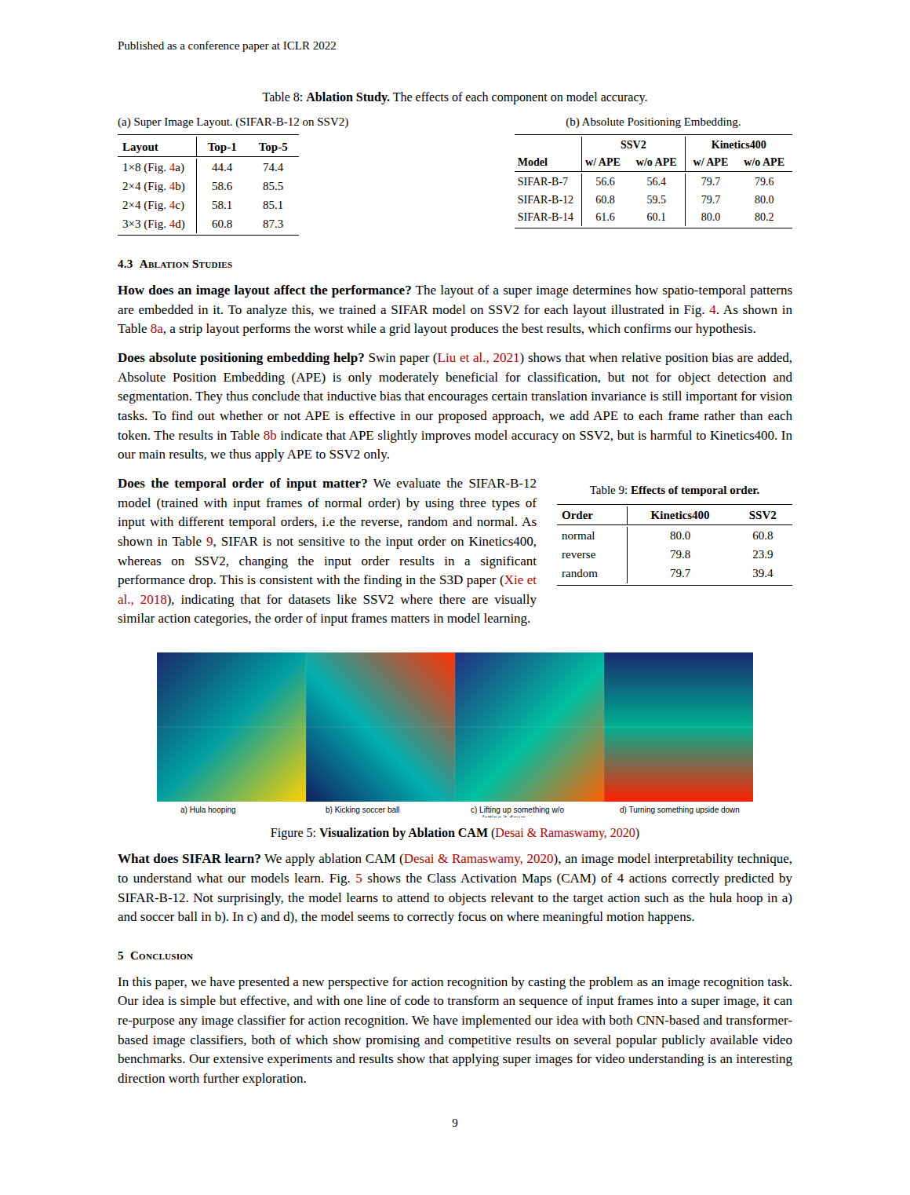Published as a conference paper at ICLR 2022
Table 8: Ablation Study. The effects of each component on model accuracy.
(a) Super Image Layout. (SIFAR-B-12 on SSV2)
| Layout | Top-1 | Top-5 |
| --- | --- | --- |
| 1×8 (Fig. 4 a) | 44.4 | 74.4 |
| 2×4 (Fig. 4 b) | 58.6 | 85.5 |
| 2×4 (Fig. 4 c) | 58.1 | 85.1 |
| 3×3 (Fig. 4 d) | 60.8 | 87.3 |
(b) Absolute Positioning Embedding.
| Model | SSV2 | Kinetics400 |
| --- | --- | --- |
| w/ APE | w/o APE | w/ APE | w/o APE |
| SIFAR-B-7 | 56.6 | 56.4 | 79.7 | 79.6 |
| SIFAR-B-12 | 60.8 | 59.5 | 79.7 | 80.0 |
| SIFAR-B-14 | 61.6 | 60.1 | 80.0 | 80.2 |
4.3 Ablation Studies
How does an image layout affect the performance? The layout of a super image determines how spatio-temporal patterns are embedded in it. To analyze this, we trained a SIFAR model on SSV2 for each layout illustrated in Fig. 4. As shown in Table 8a, a strip layout performs the worst while a grid layout produces the best results, which confirms our hypothesis.
Does absolute positioning embedding help? Swin paper (Liu et al., 2021) shows that when relative position bias are added, Absolute Position Embedding (APE) is only moderately beneficial for classification, but not for object detection and segmentation. They thus conclude that inductive bias that encourages certain translation invariance is still important for vision tasks. To find out whether or not APE is effective in our proposed approach, we add APE to each frame rather than each token. The results in Table 8b indicate that APE slightly improves model accuracy on SSV2, but is harmful to Kinetics400. In our main results, we thus apply APE to SSV2 only.
Table 9: Effects of temporal order.
| Order | Kinetics400 | SSV2 |
| --- | --- | --- |
| normal | 80.0 | 60.8 |
| reverse | 79.8 | 23.9 |
| random | 79.7 | 39.4 |
Does the temporal order of input matter? We evaluate the SIFAR-B-12 model (trained with input frames of normal order) by using three types of input with different temporal orders, i.e the reverse, random and normal. As shown in Table 9, SIFAR is not sensitive to the input order on Kinetics400, whereas on SSV2, changing the input order results in a significant performance drop. This is consistent with the finding in the S3D paper (Xie et al., 2018), indicating that for datasets like SSV2 where there are visually similar action categories, the order of input frames matters in model learning.
Figure 5: Visualization by Ablation CAM (Desai & Ramaswamy, 2020)
What does SIFAR learn? We apply ablation CAM (Desai & Ramaswamy, 2020), an image model interpretability technique, to understand what our models learn. Fig. 5 shows the Class Activation Maps (CAM) of 4 actions correctly predicted by SIFAR-B-12. Not surprisingly, the model learns to attend to objects relevant to the target action such as the hula hoop in a) and soccer ball in b). In c) and d), the model seems to correctly focus on where meaningful motion happens.
5 Conclusion
In this paper, we have presented a new perspective for action recognition by casting the problem as an image recognition task. Our idea is simple but effective, and with one line of code to transform an sequence of input frames into a super image, it can re-purpose any image classifier for action recognition. We have implemented our idea with both CNN-based and transformer-based image classifiers, both of which show promising and competitive results on several popular publicly available video benchmarks. Our extensive experiments and results show that applying super images for video understanding is an interesting direction worth further exploration.
9